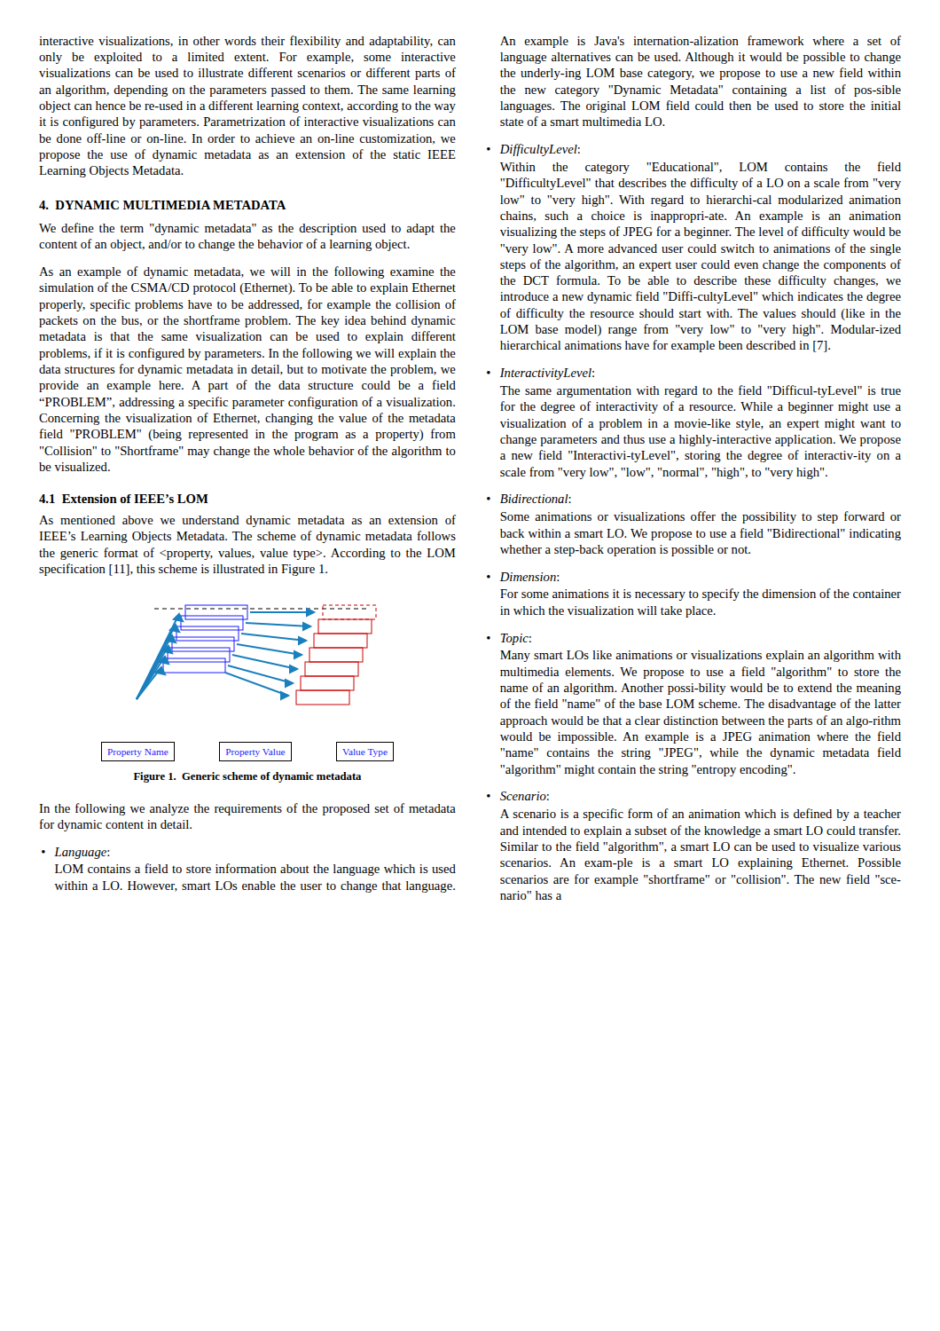interactive visualizations, in other words their flexibility and adaptability, can only be exploited to a limited extent. For example, some interactive visualizations can be used to illustrate different scenarios or different parts of an algorithm, depending on the parameters passed to them. The same learning object can hence be re-used in a different learning context, according to the way it is configured by parameters. Parametrization of interactive visualizations can be done off-line or on-line. In order to achieve an on-line customization, we propose the use of dynamic metadata as an extension of the static IEEE Learning Objects Metadata.
4. DYNAMIC MULTIMEDIA METADATA
We define the term "dynamic metadata" as the description used to adapt the content of an object, and/or to change the behavior of a learning object.
As an example of dynamic metadata, we will in the following examine the simulation of the CSMA/CD protocol (Ethernet). To be able to explain Ethernet properly, specific problems have to be addressed, for example the collision of packets on the bus, or the shortframe problem. The key idea behind dynamic metadata is that the same visualization can be used to explain different problems, if it is configured by parameters. In the following we will explain the data structures for dynamic metadata in detail, but to motivate the problem, we provide an example here. A part of the data structure could be a field “PROBLEM”, addressing a specific parameter configuration of a visualization. Concerning the visualization of Ethernet, changing the value of the metadata field "PROBLEM" (being represented in the program as a property) from "Collision" to "Shortframe" may change the whole behavior of the algorithm to be visualized.
4.1 Extension of IEEE’s LOM
As mentioned above we understand dynamic metadata as an extension of IEEE’s Learning Objects Metadata. The scheme of dynamic metadata follows the generic format of <property, values, value type>. According to the LOM specification [11], this scheme is illustrated in Figure 1.
Property Name Property Value Value Type
Figure 1. Generic scheme of dynamic metadata
In the following we analyze the requirements of the proposed set of metadata for dynamic content in detail.
Language: LOM contains a field to store information about the language which is used within a LO. However, smart LOs enable the user to change that language. An example is Java's internation-alization framework where a set of language alternatives can be used. Although it would be possible to change the underly-ing LOM base category, we propose to use a new field within the new category "Dynamic Metadata" containing a list of pos-sible languages. The original LOM field could then be used to store the initial state of a smart multimedia LO.
DifficultyLevel: Within the category "Educational", LOM contains the field "DifficultyLevel" that describes the difficulty of a LO on a scale from "very low" to "very high". With regard to hierarchi-cal modularized animation chains, such a choice is inappropri-ate. An example is an animation visualizing the steps of JPEG for a beginner. The level of difficulty would be "very low". A more advanced user could switch to animations of the single steps of the algorithm, an expert user could even change the components of the DCT formula. To be able to describe these difficulty changes, we introduce a new dynamic field "Diffi-cultyLevel" which indicates the degree of difficulty the resource should start with. The values should (like in the LOM base model) range from "very low" to "very high". Modular-ized hierarchical animations have for example been described in [7].
InteractivityLevel: The same argumentation with regard to the field "Difficul-tyLevel" is true for the degree of interactivity of a resource. While a beginner might use a visualization of a problem in a movie-like style, an expert might want to change parameters and thus use a highly-interactive application. We propose a new field "Interactivi-tyLevel", storing the degree of interactiv-ity on a scale from "very low", "low", "normal", "high", to "very high".
Bidirectional: Some animations or visualizations offer the possibility to step forward or back within a smart LO. We propose to use a field "Bidirectional" indicating whether a step-back operation is possible or not.
Dimension: For some animations it is necessary to specify the dimension of the container in which the visualization will take place.
Topic: Many smart LOs like animations or visualizations explain an algorithm with multimedia elements. We propose to use a field "algorithm" to store the name of an algorithm. Another possi-bility would be to extend the meaning of the field "name" of the base LOM scheme. The disadvantage of the latter approach would be that a clear distinction between the parts of an algo-rithm would be impossible. An example is a JPEG animation where the field "name" contains the string "JPEG", while the dynamic metadata field "algorithm" might contain the string "entropy encoding".
Scenario: A scenario is a specific form of an animation which is defined by a teacher and intended to explain a subset of the knowledge a smart LO could transfer. Similar to the field "algorithm", a smart LO can be used to visualize various scenarios. An exam-ple is a smart LO explaining Ethernet. Possible scenarios are for example "shortframe" or "collision". The new field "sce-nario" has a